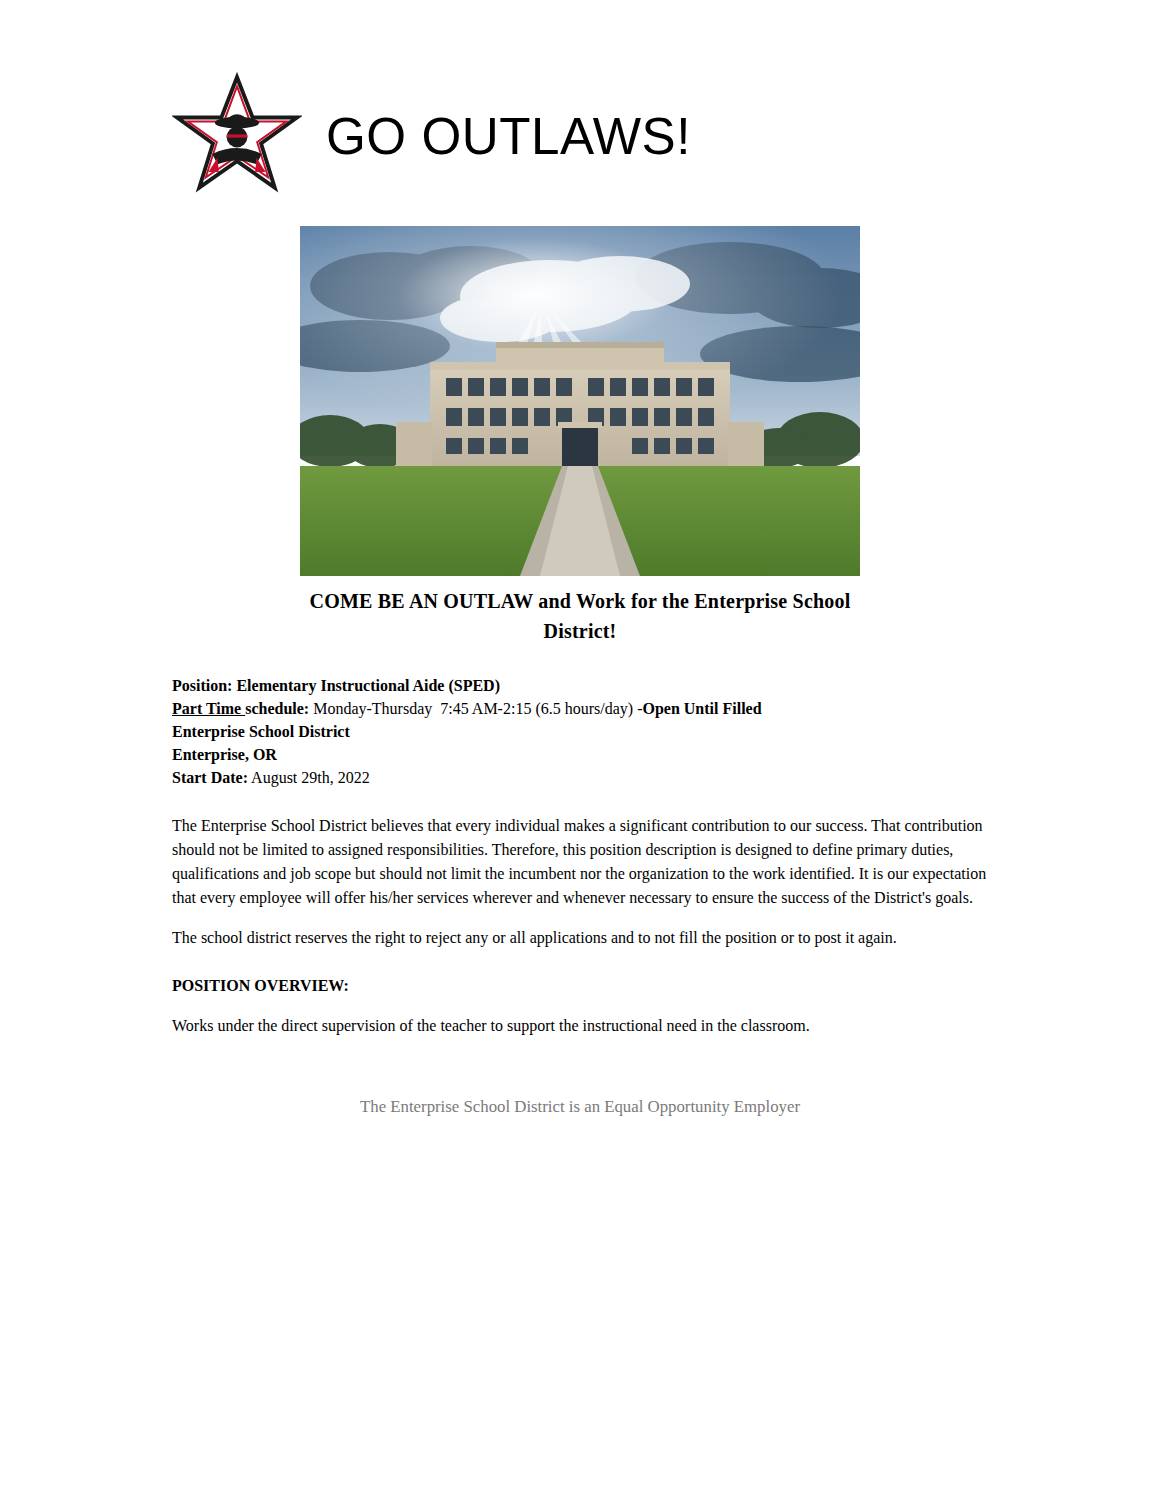GO OUTLAWS!
COME BE AN OUTLAW and Work for the Enterprise School District!
Position: Elementary Instructional Aide (SPED)
Part Time schedule: Monday-Thursday 7:45 AM-2:15 (6.5 hours/day) -Open Until Filled
Enterprise School District
Enterprise, OR
Start Date: August 29th, 2022
The Enterprise School District believes that every individual makes a significant contribution to our success. That contribution should not be limited to assigned responsibilities. Therefore, this position description is designed to define primary duties, qualifications and job scope but should not limit the incumbent nor the organization to the work identified. It is our expectation that every employee will offer his/her services wherever and whenever necessary to ensure the success of the District's goals.
The school district reserves the right to reject any or all applications and to not fill the position or to post it again.
Position Overview:
Works under the direct supervision of the teacher to support the instructional need in the classroom.
The Enterprise School District is an Equal Opportunity Employer